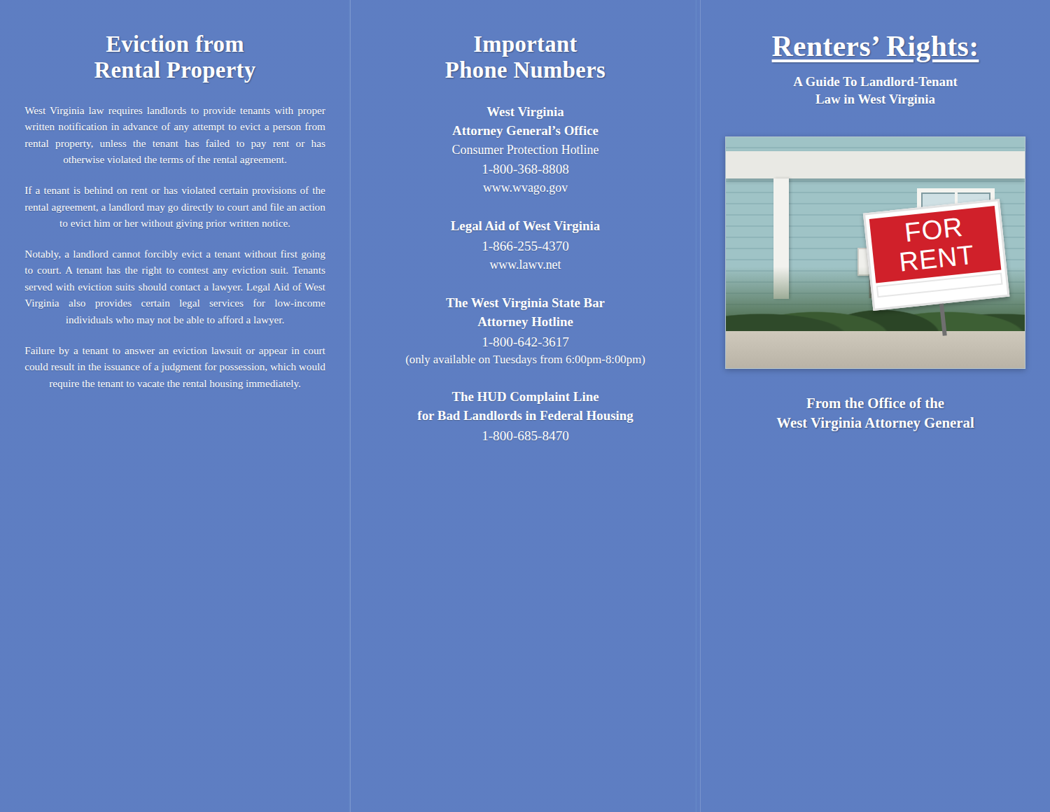Eviction from
Rental Property
West Virginia law requires landlords to provide tenants with proper written notification in advance of any attempt to evict a person from rental property, unless the tenant has failed to pay rent or has otherwise violated the terms of the rental agreement.
If a tenant is behind on rent or has violated certain provisions of the rental agreement, a landlord may go directly to court and file an action to evict him or her without giving prior written notice.
Notably, a landlord cannot forcibly evict a tenant without first going to court. A tenant has the right to contest any eviction suit. Tenants served with eviction suits should contact a lawyer. Legal Aid of West Virginia also provides certain legal services for low-income individuals who may not be able to afford a lawyer.
Failure by a tenant to answer an eviction lawsuit or appear in court could result in the issuance of a judgment for possession, which would require the tenant to vacate the rental housing immediately.
Important
Phone Numbers
West Virginia
Attorney General’s Office Consumer Protection Hotline 1-800-368-8808 www.wvago.gov
Legal Aid of West Virginia 1-866-255-4370 www.lawv.net
The West Virginia State Bar
Attorney Hotline 1-800-642-3617 (only available on Tuesdays from 6:00pm-8:00pm)
The HUD Complaint Line
for Bad Landlords in Federal Housing 1-800-685-8470
Renters’ Rights:
A Guide To Landlord-Tenant
Law in West Virginia
FOR RENT
From the Office of the
West Virginia Attorney General